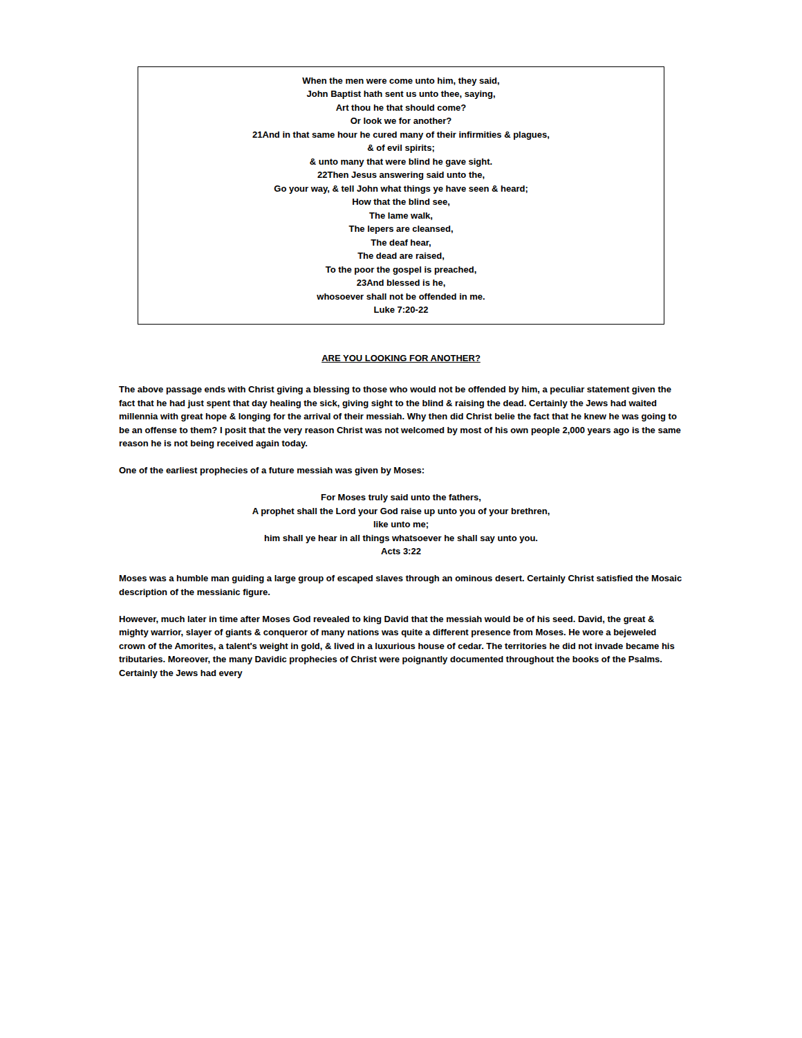When the men were come unto him, they said,
John Baptist hath sent us unto thee, saying,
Art thou he that should come?
Or look we for another?
21And in that same hour he cured many of their infirmities & plagues,
& of evil spirits;
& unto many that were blind he gave sight.
22Then Jesus answering said unto the,
Go your way, & tell John what things ye have seen & heard;
How that the blind see,
The lame walk,
The lepers are cleansed,
The deaf hear,
The dead are raised,
To the poor the gospel is preached,
23And blessed is he,
whosoever shall not be offended in me.
Luke 7:20-22
ARE YOU LOOKING FOR ANOTHER?
The above passage ends with Christ giving a blessing to those who would not be offended by him, a peculiar statement given the fact that he had just spent that day healing the sick, giving sight to the blind & raising the dead. Certainly the Jews had waited millennia with great hope & longing for the arrival of their messiah. Why then did Christ belie the fact that he knew he was going to be an offense to them? I posit that the very reason Christ was not welcomed by most of his own people 2,000 years ago is the same reason he is not being received again today.
One of the earliest prophecies of a future messiah was given by Moses:
For Moses truly said unto the fathers,
A prophet shall the Lord your God raise up unto you of your brethren,
like unto me;
him shall ye hear in all things whatsoever he shall say unto you.
Acts 3:22
Moses was a humble man guiding a large group of escaped slaves through an ominous desert. Certainly Christ satisfied the Mosaic description of the messianic figure.
However, much later in time after Moses God revealed to king David that the messiah would be of his seed. David, the great & mighty warrior, slayer of giants & conqueror of many nations was quite a different presence from Moses. He wore a bejeweled crown of the Amorites, a talent's weight in gold, & lived in a luxurious house of cedar. The territories he did not invade became his tributaries. Moreover, the many Davidic prophecies of Christ were poignantly documented throughout the books of the Psalms. Certainly the Jews had every